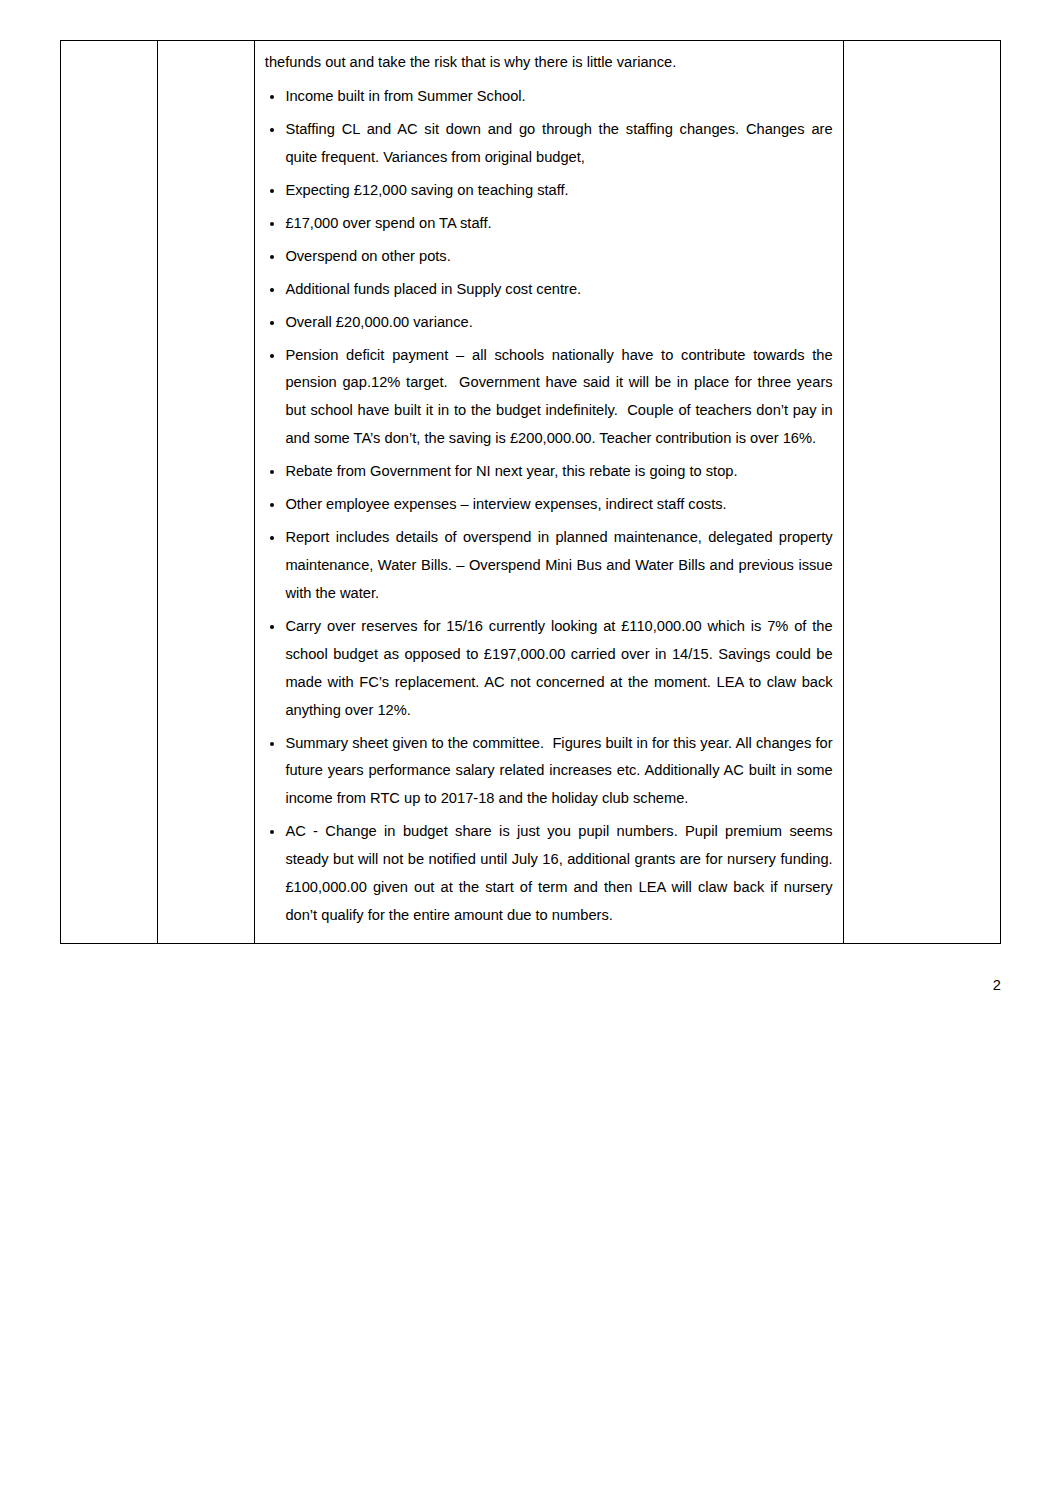| | | thefunds out and take the risk that is why there is little variance. Income built in from Summer School. Staffing CL and AC sit down and go through the staffing changes. Changes are quite frequent. Variances from original budget, Expecting £12,000 saving on teaching staff. £17,000 over spend on TA staff. Overspend on other pots. Additional funds placed in Supply cost centre. Overall £20,000.00 variance. Pension deficit payment – all schools nationally have to contribute towards the pension gap.12% target. Government have said it will be in place for three years but school have built it in to the budget indefinitely. Couple of teachers don’t pay in and some TA’s don’t, the saving is £200,000.00. Teacher contribution is over 16%. Rebate from Government for NI next year, this rebate is going to stop. Other employee expenses – interview expenses, indirect staff costs. Report includes details of overspend in planned maintenance, delegated property maintenance, Water Bills. – Overspend Mini Bus and Water Bills and previous issue with the water. Carry over reserves for 15/16 currently looking at £110,000.00 which is 7% of the school budget as opposed to £197,000.00 carried over in 14/15. Savings could be made with FC’s replacement. AC not concerned at the moment. LEA to claw back anything over 12%. Summary sheet given to the committee. Figures built in for this year. All changes for future years performance salary related increases etc. Additionally AC built in some income from RTC up to 2017-18 and the holiday club scheme. AC - Change in budget share is just you pupil numbers. Pupil premium seems steady but will not be notified until July 16, additional grants are for nursery funding. £100,000.00 given out at the start of term and then LEA will claw back if nursery don’t qualify for the entire amount due to numbers. | |
2